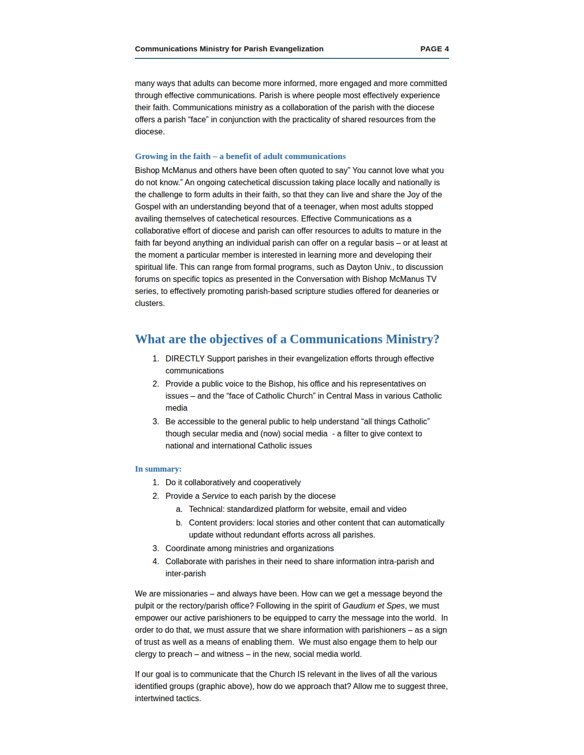Communications Ministry for Parish Evangelization PAGE 4
many ways that adults can become more informed, more engaged and more committed through effective communications. Parish is where people most effectively experience their faith. Communications ministry as a collaboration of the parish with the diocese offers a parish “face” in conjunction with the practicality of shared resources from the diocese.
Growing in the faith – a benefit of adult communications
Bishop McManus and others have been often quoted to say” You cannot love what you do not know.” An ongoing catechetical discussion taking place locally and nationally is the challenge to form adults in their faith, so that they can live and share the Joy of the Gospel with an understanding beyond that of a teenager, when most adults stopped availing themselves of catechetical resources. Effective Communications as a collaborative effort of diocese and parish can offer resources to adults to mature in the faith far beyond anything an individual parish can offer on a regular basis – or at least at the moment a particular member is interested in learning more and developing their spiritual life. This can range from formal programs, such as Dayton Univ., to discussion forums on specific topics as presented in the Conversation with Bishop McManus TV series, to effectively promoting parish-based scripture studies offered for deaneries or clusters.
What are the objectives of a Communications Ministry?
DIRECTLY Support parishes in their evangelization efforts through effective communications
Provide a public voice to the Bishop, his office and his representatives on issues – and the “face of Catholic Church” in Central Mass in various Catholic media
Be accessible to the general public to help understand “all things Catholic” though secular media and (now) social media - a filter to give context to national and international Catholic issues
In summary:
Do it collaboratively and cooperatively
Provide a Service to each parish by the diocese
Technical: standardized platform for website, email and video
Content providers: local stories and other content that can automatically update without redundant efforts across all parishes.
Coordinate among ministries and organizations
Collaborate with parishes in their need to share information intra-parish and inter-parish
We are missionaries – and always have been. How can we get a message beyond the pulpit or the rectory/parish office? Following in the spirit of Gaudium et Spes, we must empower our active parishioners to be equipped to carry the message into the world. In order to do that, we must assure that we share information with parishioners – as a sign of trust as well as a means of enabling them. We must also engage them to help our clergy to preach – and witness – in the new, social media world.
If our goal is to communicate that the Church IS relevant in the lives of all the various identified groups (graphic above), how do we approach that? Allow me to suggest three, intertwined tactics.